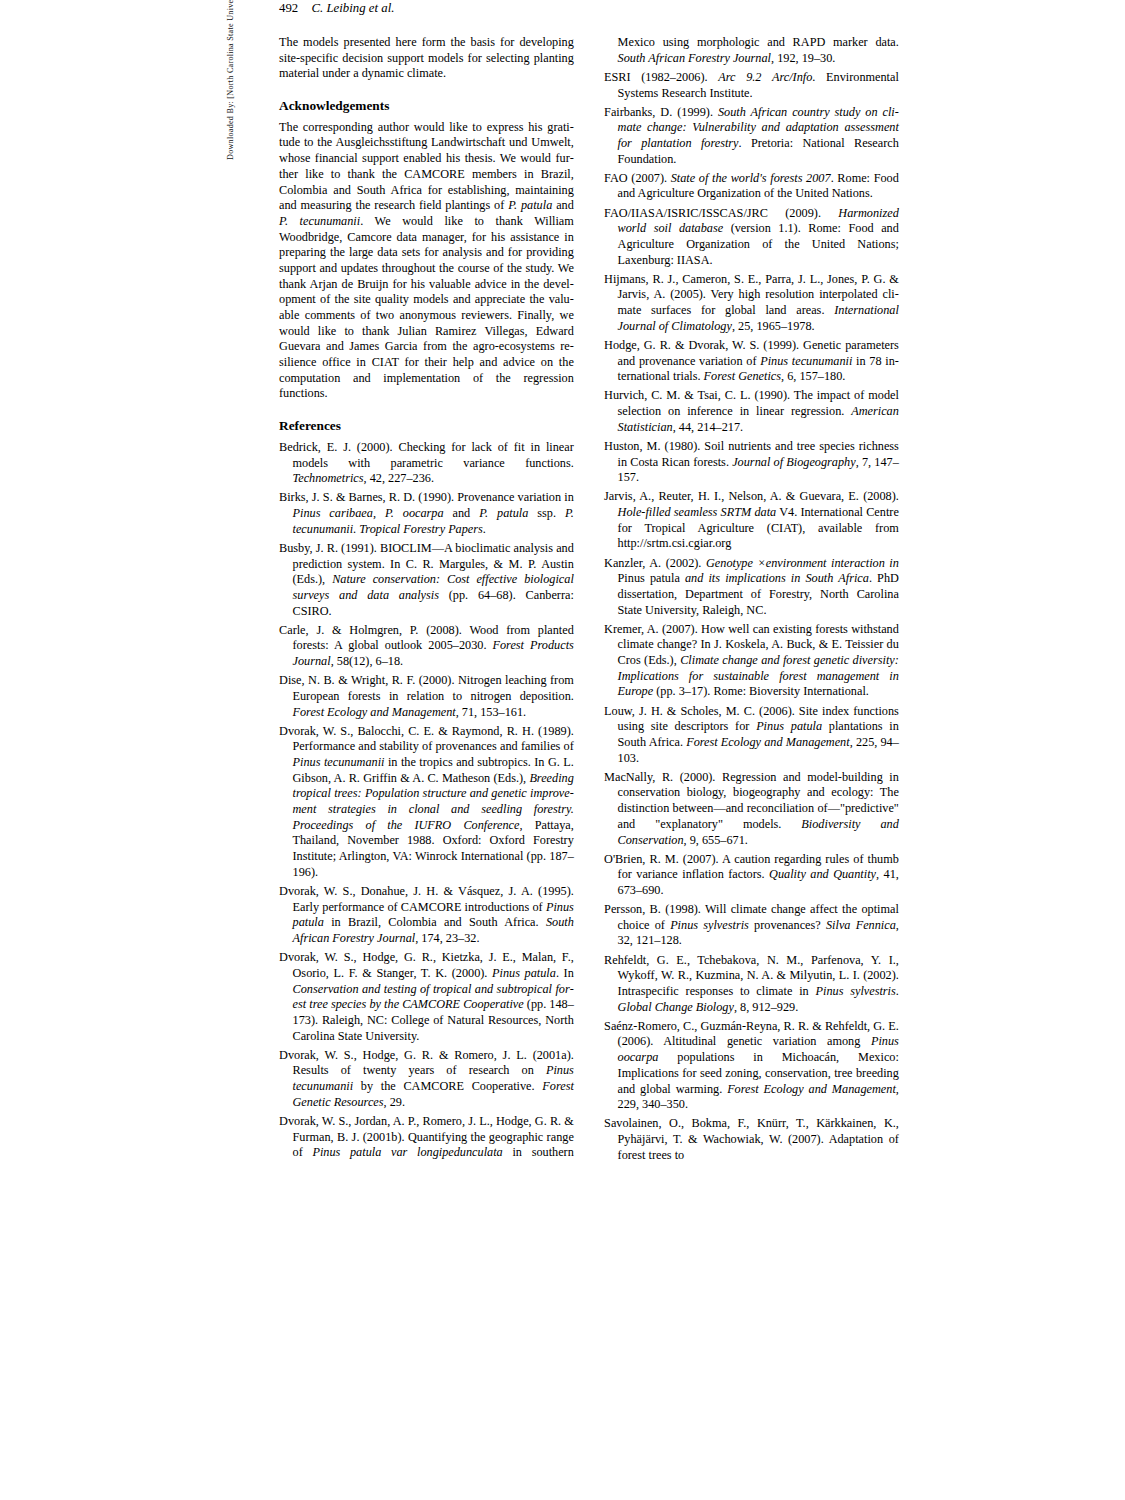Downloaded By: [North Carolina State University] At: 14:50 13 September 2010
492 C. Leibing et al.
The models presented here form the basis for developing site-specific decision support models for selecting planting material under a dynamic climate.
Acknowledgements
The corresponding author would like to express his gratitude to the Ausgleichsstiftung Landwirtschaft und Umwelt, whose financial support enabled his thesis. We would further like to thank the CAMCORE members in Brazil, Colombia and South Africa for establishing, maintaining and measuring the research field plantings of P. patula and P. tecunumanii. We would like to thank William Woodbridge, Camcore data manager, for his assistance in preparing the large data sets for analysis and for providing support and updates throughout the course of the study. We thank Arjan de Bruijn for his valuable advice in the development of the site quality models and appreciate the valuable comments of two anonymous reviewers. Finally, we would like to thank Julian Ramirez Villegas, Edward Guevara and James Garcia from the agro-ecosystems resilience office in CIAT for their help and advice on the computation and implementation of the regression functions.
References
Bedrick, E. J. (2000). Checking for lack of fit in linear models with parametric variance functions. Technometrics, 42, 227–236.
Birks, J. S. & Barnes, R. D. (1990). Provenance variation in Pinus caribaea, P. oocarpa and P. patula ssp. P. tecunumanii. Tropical Forestry Papers.
Busby, J. R. (1991). BIOCLIM—A bioclimatic analysis and prediction system. In C. R. Margules, & M. P. Austin (Eds.), Nature conservation: Cost effective biological surveys and data analysis (pp. 64–68). Canberra: CSIRO.
Carle, J. & Holmgren, P. (2008). Wood from planted forests: A global outlook 2005–2030. Forest Products Journal, 58(12), 6–18.
Dise, N. B. & Wright, R. F. (2000). Nitrogen leaching from European forests in relation to nitrogen deposition. Forest Ecology and Management, 71, 153–161.
Dvorak, W. S., Balocchi, C. E. & Raymond, R. H. (1989). Performance and stability of provenances and families of Pinus tecunumanii in the tropics and subtropics. In G. L. Gibson, A. R. Griffin & A. C. Matheson (Eds.), Breeding tropical trees: Population structure and genetic improvement strategies in clonal and seedling forestry. Proceedings of the IUFRO Conference, Pattaya, Thailand, November 1988. Oxford: Oxford Forestry Institute; Arlington, VA: Winrock International (pp. 187–196).
Dvorak, W. S., Donahue, J. H. & Vásquez, J. A. (1995). Early performance of CAMCORE introductions of Pinus patula in Brazil, Colombia and South Africa. South African Forestry Journal, 174, 23–32.
Dvorak, W. S., Hodge, G. R., Kietzka, J. E., Malan, F., Osorio, L. F. & Stanger, T. K. (2000). Pinus patula. In Conservation and testing of tropical and subtropical forest tree species by the CAMCORE Cooperative (pp. 148–173). Raleigh, NC: College of Natural Resources, North Carolina State University.
Dvorak, W. S., Hodge, G. R. & Romero, J. L. (2001a). Results of twenty years of research on Pinus tecunumanii by the CAMCORE Cooperative. Forest Genetic Resources, 29.
Dvorak, W. S., Jordan, A. P., Romero, J. L., Hodge, G. R. & Furman, B. J. (2001b). Quantifying the geographic range of Pinus patula var longipedunculata in southern Mexico using morphologic and RAPD marker data. South African Forestry Journal, 192, 19–30.
ESRI (1982–2006). Arc 9.2 Arc/Info. Environmental Systems Research Institute.
Fairbanks, D. (1999). South African country study on climate change: Vulnerability and adaptation assessment for plantation forestry. Pretoria: National Research Foundation.
FAO (2007). State of the world's forests 2007. Rome: Food and Agriculture Organization of the United Nations.
FAO/IIASA/ISRIC/ISSCAS/JRC (2009). Harmonized world soil database (version 1.1). Rome: Food and Agriculture Organization of the United Nations; Laxenburg: IIASA.
Hijmans, R. J., Cameron, S. E., Parra, J. L., Jones, P. G. & Jarvis, A. (2005). Very high resolution interpolated climate surfaces for global land areas. International Journal of Climatology, 25, 1965–1978.
Hodge, G. R. & Dvorak, W. S. (1999). Genetic parameters and provenance variation of Pinus tecunumanii in 78 international trials. Forest Genetics, 6, 157–180.
Hurvich, C. M. & Tsai, C. L. (1990). The impact of model selection on inference in linear regression. American Statistician, 44, 214–217.
Huston, M. (1980). Soil nutrients and tree species richness in Costa Rican forests. Journal of Biogeography, 7, 147–157.
Jarvis, A., Reuter, H. I., Nelson, A. & Guevara, E. (2008). Hole-filled seamless SRTM data V4. International Centre for Tropical Agriculture (CIAT), available from http://srtm.csi.cgiar.org
Kanzler, A. (2002). Genotype ×environment interaction in Pinus patula and its implications in South Africa. PhD dissertation, Department of Forestry, North Carolina State University, Raleigh, NC.
Kremer, A. (2007). How well can existing forests withstand climate change? In J. Koskela, A. Buck, & E. Teissier du Cros (Eds.), Climate change and forest genetic diversity: Implications for sustainable forest management in Europe (pp. 3–17). Rome: Bioversity International.
Louw, J. H. & Scholes, M. C. (2006). Site index functions using site descriptors for Pinus patula plantations in South Africa. Forest Ecology and Management, 225, 94–103.
MacNally, R. (2000). Regression and model-building in conservation biology, biogeography and ecology: The distinction between—and reconciliation of—"predictive" and "explanatory" models. Biodiversity and Conservation, 9, 655–671.
O'Brien, R. M. (2007). A caution regarding rules of thumb for variance inflation factors. Quality and Quantity, 41, 673–690.
Persson, B. (1998). Will climate change affect the optimal choice of Pinus sylvestris provenances? Silva Fennica, 32, 121–128.
Rehfeldt, G. E., Tchebakova, N. M., Parfenova, Y. I., Wykoff, W. R., Kuzmina, N. A. & Milyutin, L. I. (2002). Intraspecific responses to climate in Pinus sylvestris. Global Change Biology, 8, 912–929.
Saénz-Romero, C., Guzmán-Reyna, R. R. & Rehfeldt, G. E. (2006). Altitudinal genetic variation among Pinus oocarpa populations in Michoacán, Mexico: Implications for seed zoning, conservation, tree breeding and global warming. Forest Ecology and Management, 229, 340–350.
Savolainen, O., Bokma, F., Knürr, T., Kärkkainen, K., Pyhäjärvi, T. & Wachowiak, W. (2007). Adaptation of forest trees to